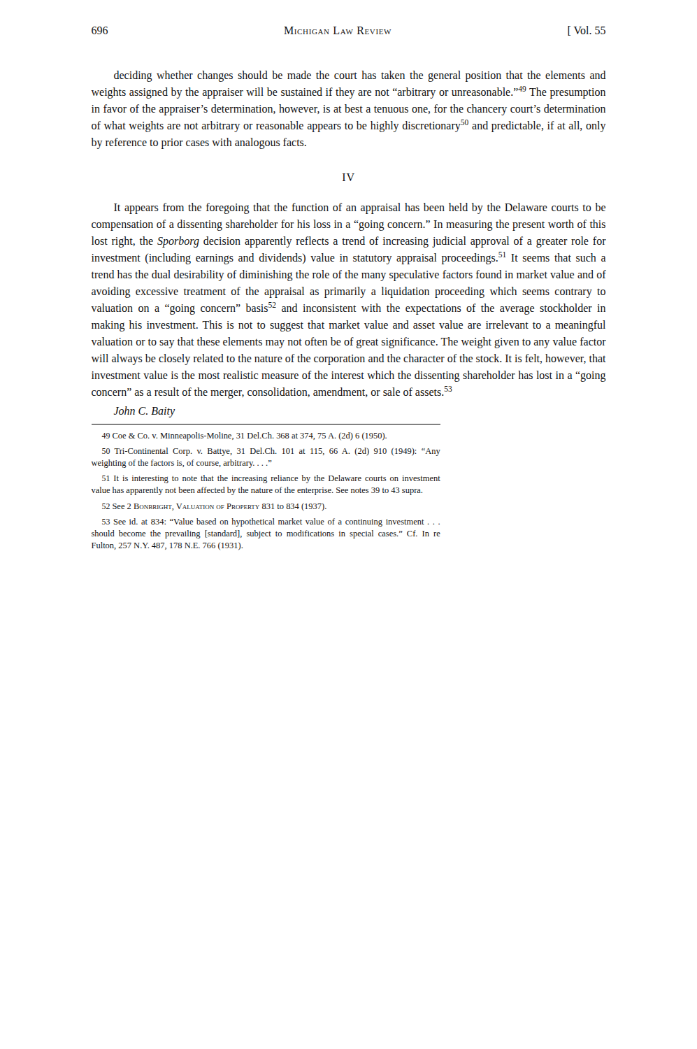696 Michigan Law Review [ Vol. 55
deciding whether changes should be made the court has taken the general position that the elements and weights assigned by the appraiser will be sustained if they are not “arbitrary or unreasonable.”49 The presumption in favor of the appraiser’s determination, however, is at best a tenuous one, for the chancery court’s determination of what weights are not arbitrary or reasonable appears to be highly discretionary50 and predictable, if at all, only by reference to prior cases with analogous facts.
IV
It appears from the foregoing that the function of an appraisal has been held by the Delaware courts to be compensation of a dissenting shareholder for his loss in a “going concern.” In measuring the present worth of this lost right, the Sporborg decision apparently reflects a trend of increasing judicial approval of a greater role for investment (including earnings and dividends) value in statutory appraisal proceedings.51 It seems that such a trend has the dual desirability of diminishing the role of the many speculative factors found in market value and of avoiding excessive treatment of the appraisal as primarily a liquidation proceeding which seems contrary to valuation on a “going concern” basis52 and inconsistent with the expectations of the average stockholder in making his investment. This is not to suggest that market value and asset value are irrelevant to a meaningful valuation or to say that these elements may not often be of great significance. The weight given to any value factor will always be closely related to the nature of the corporation and the character of the stock. It is felt, however, that investment value is the most realistic measure of the interest which the dissenting shareholder has lost in a “going concern” as a result of the merger, consolidation, amendment, or sale of assets.53
John C. Baity
49 Coe & Co. v. Minneapolis-Moline, 31 Del.Ch. 368 at 374, 75 A. (2d) 6 (1950).
50 Tri-Continental Corp. v. Battye, 31 Del.Ch. 101 at 115, 66 A. (2d) 910 (1949): “Any weighting of the factors is, of course, arbitrary. . . .”
51 It is interesting to note that the increasing reliance by the Delaware courts on investment value has apparently not been affected by the nature of the enterprise. See notes 39 to 43 supra.
52 See 2 Bonbright, Valuation of Property 831 to 834 (1937).
53 See id. at 834: “Value based on hypothetical market value of a continuing investment . . . should become the prevailing [standard], subject to modifications in special cases.” Cf. In re Fulton, 257 N.Y. 487, 178 N.E. 766 (1931).